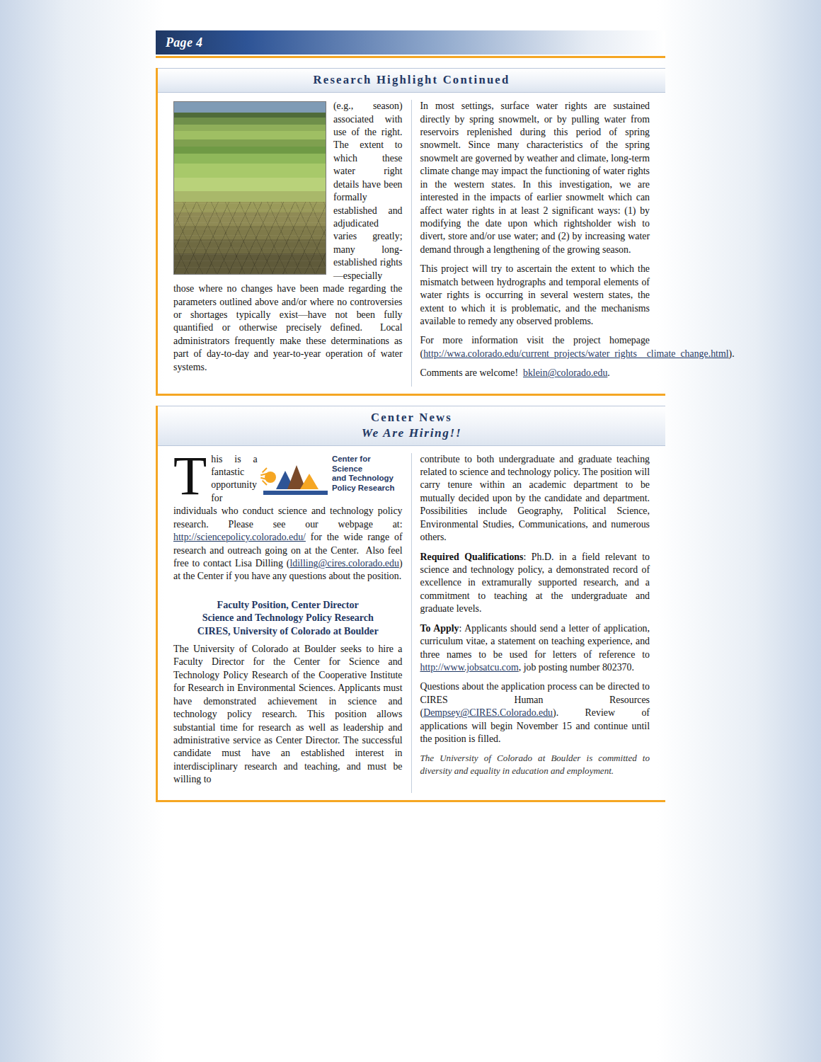Page 4
Research Highlight Continued
(e.g., season) associated with use of the right. The extent to which these water right details have been formally established and adjudicated varies greatly; many long-established rights—especially those where no changes have been made regarding the parameters outlined above and/or where no controversies or shortages typically exist—have not been fully quantified or otherwise precisely defined. Local administrators frequently make these determinations as part of day-to-day and year-to-year operation of water systems.
In most settings, surface water rights are sustained directly by spring snowmelt, or by pulling water from reservoirs replenished during this period of spring snowmelt. Since many characteristics of the spring snowmelt are governed by weather and climate, long-term climate change may impact the functioning of water rights in the western states. In this investigation, we are interested in the impacts of earlier snowmelt which can affect water rights in at least 2 significant ways: (1) by modifying the date upon which rightsholder wish to divert, store and/or use water; and (2) by increasing water demand through a lengthening of the growing season.
This project will try to ascertain the extent to which the mismatch between hydrographs and temporal elements of water rights is occurring in several western states, the extent to which it is problematic, and the mechanisms available to remedy any observed problems.
For more information visit the project homepage (http://wwa.colorado.edu/current_projects/water_rights__climate_change.html).
Comments are welcome! bklein@colorado.edu.
Center News
We Are Hiring!!
Center for Science
and Technology
Policy Research
This is a fantastic opportunity for individuals who conduct science and technology policy research. Please see our webpage at: http://sciencepolicy.colorado.edu/ for the wide range of research and outreach going on at the Center. Also feel free to contact Lisa Dilling (ldilling@cires.colorado.edu) at the Center if you have any questions about the position.
Faculty Position, Center Director
Science and Technology Policy Research
CIRES, University of Colorado at Boulder
The University of Colorado at Boulder seeks to hire a Faculty Director for the Center for Science and Technology Policy Research of the Cooperative Institute for Research in Environmental Sciences. Applicants must have demonstrated achievement in science and technology policy research. This position allows substantial time for research as well as leadership and administrative service as Center Director. The successful candidate must have an established interest in interdisciplinary research and teaching, and must be willing to
contribute to both undergraduate and graduate teaching related to science and technology policy. The position will carry tenure within an academic department to be mutually decided upon by the candidate and department. Possibilities include Geography, Political Science, Environmental Studies, Communications, and numerous others.
Required Qualifications: Ph.D. in a field relevant to science and technology policy, a demonstrated record of excellence in extramurally supported research, and a commitment to teaching at the undergraduate and graduate levels.
To Apply: Applicants should send a letter of application, curriculum vitae, a statement on teaching experience, and three names to be used for letters of reference to http://www.jobsatcu.com, job posting number 802370.
Questions about the application process can be directed to CIRES Human Resources (Dempsey@CIRES.Colorado.edu). Review of applications will begin November 15 and continue until the position is filled.
The University of Colorado at Boulder is committed to diversity and equality in education and employment.